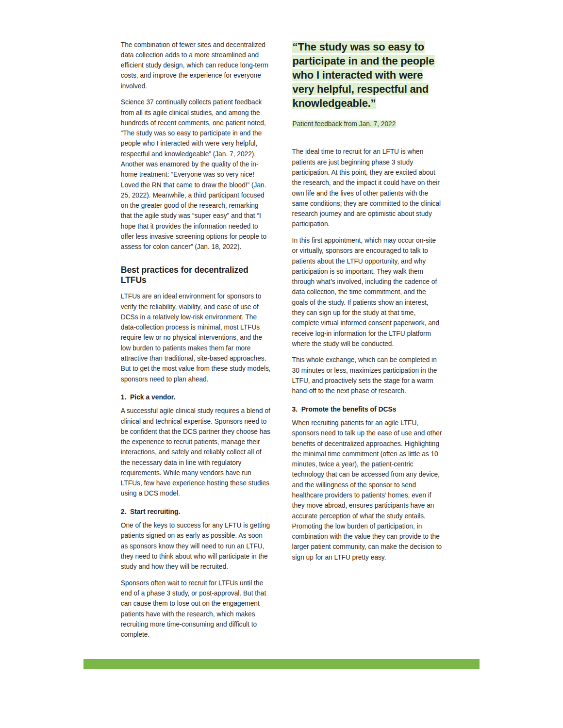The combination of fewer sites and decentralized data collection adds to a more streamlined and efficient study design, which can reduce long-term costs, and improve the experience for everyone involved.
Science 37 continually collects patient feedback from all its agile clinical studies, and among the hundreds of recent comments, one patient noted, “The study was so easy to participate in and the people who I interacted with were very helpful, respectful and knowledgeable” (Jan. 7, 2022). Another was enamored by the quality of the in-home treatment: “Everyone was so very nice! Loved the RN that came to draw the blood!” (Jan. 25, 2022). Meanwhile, a third participant focused on the greater good of the research, remarking that the agile study was “super easy” and that “I hope that it provides the information needed to offer less invasive screening options for people to assess for colon cancer” (Jan. 18, 2022).
Best practices for decentralized LTFUs
LTFUs are an ideal environment for sponsors to verify the reliability, viability, and ease of use of DCSs in a relatively low-risk environment. The data-collection process is minimal, most LTFUs require few or no physical interventions, and the low burden to patients makes them far more attractive than traditional, site-based approaches. But to get the most value from these study models, sponsors need to plan ahead.
1. Pick a vendor.
A successful agile clinical study requires a blend of clinical and technical expertise. Sponsors need to be confident that the DCS partner they choose has the experience to recruit patients, manage their interactions, and safely and reliably collect all of the necessary data in line with regulatory requirements. While many vendors have run LTFUs, few have experience hosting these studies using a DCS model.
2. Start recruiting.
One of the keys to success for any LFTU is getting patients signed on as early as possible. As soon as sponsors know they will need to run an LTFU, they need to think about who will participate in the study and how they will be recruited.
Sponsors often wait to recruit for LTFUs until the end of a phase 3 study, or post-approval. But that can cause them to lose out on the engagement patients have with the research, which makes recruiting more time-consuming and difficult to complete.
“The study was so easy to participate in and the people who I interacted with were very helpful, respectful and knowledgeable.”
Patient feedback from Jan. 7, 2022
The ideal time to recruit for an LFTU is when patients are just beginning phase 3 study participation. At this point, they are excited about the research, and the impact it could have on their own life and the lives of other patients with the same conditions; they are committed to the clinical research journey and are optimistic about study participation.
In this first appointment, which may occur on-site or virtually, sponsors are encouraged to talk to patients about the LTFU opportunity, and why participation is so important. They walk them through what’s involved, including the cadence of data collection, the time commitment, and the goals of the study. If patients show an interest, they can sign up for the study at that time, complete virtual informed consent paperwork, and receive log-in information for the LTFU platform where the study will be conducted.
This whole exchange, which can be completed in 30 minutes or less, maximizes participation in the LTFU, and proactively sets the stage for a warm hand-off to the next phase of research.
3. Promote the benefits of DCSs
When recruiting patients for an agile LTFU, sponsors need to talk up the ease of use and other benefits of decentralized approaches. Highlighting the minimal time commitment (often as little as 10 minutes, twice a year), the patient-centric technology that can be accessed from any device, and the willingness of the sponsor to send healthcare providers to patients’ homes, even if they move abroad, ensures participants have an accurate perception of what the study entails. Promoting the low burden of participation, in combination with the value they can provide to the larger patient community, can make the decision to sign up for an LTFU pretty easy.